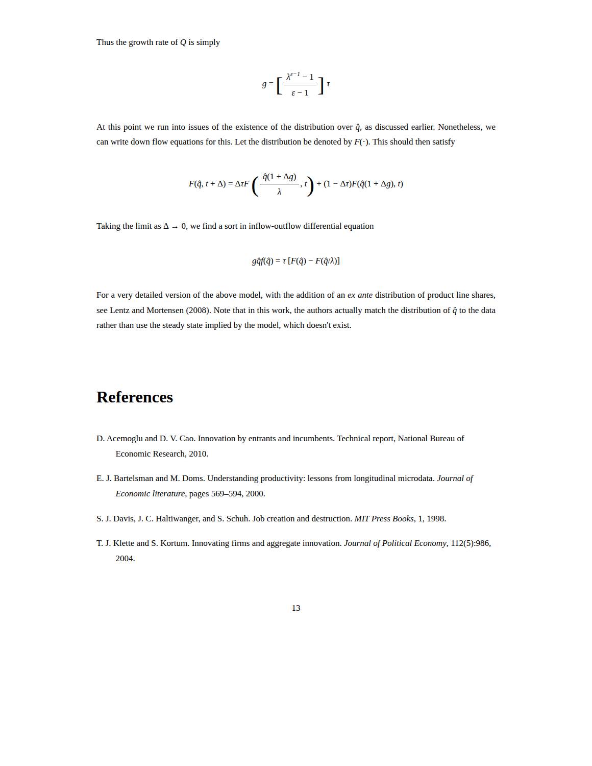Thus the growth rate of Q is simply
g = [λε−1 − 1 ε − 1] τ
At this point we run into issues of the existence of the distribution over q̂, as discussed earlier. Nonetheless, we can write down flow equations for this. Let the distribution be denoted by F(·). This should then satisfy
F(q̂, t + Δ) = ΔτF (q̂(1 + Δg) λ, t) + (1 − Δτ)F(q̂(1 + Δg), t)
Taking the limit as Δ → 0, we find a sort in inflow-outflow differential equation
gq̂f(q̂) = τ [F(q̂) − F(q̂/λ)]
For a very detailed version of the above model, with the addition of an ex ante distribution of product line shares, see Lentz and Mortensen (2008). Note that in this work, the authors actually match the distribution of q̂ to the data rather than use the steady state implied by the model, which doesn't exist.
References
D. Acemoglu and D. V. Cao. Innovation by entrants and incumbents. Technical report, National Bureau of Economic Research, 2010.
E. J. Bartelsman and M. Doms. Understanding productivity: lessons from longitudinal microdata. Journal of Economic literature, pages 569–594, 2000.
S. J. Davis, J. C. Haltiwanger, and S. Schuh. Job creation and destruction. MIT Press Books, 1, 1998.
T. J. Klette and S. Kortum. Innovating firms and aggregate innovation. Journal of Political Economy, 112(5):986, 2004.
13